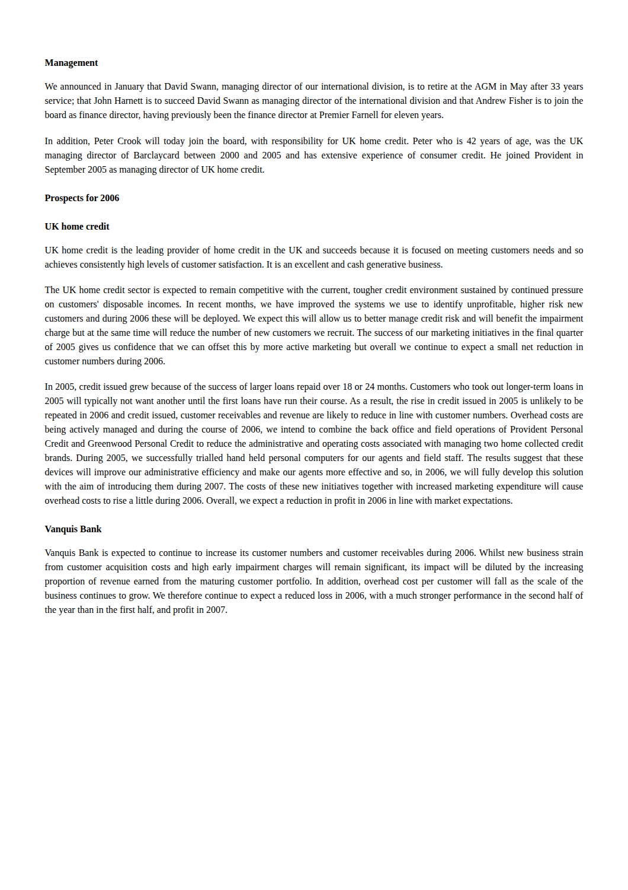Management
We announced in January that David Swann, managing director of our international division, is to retire at the AGM in May after 33 years service; that John Harnett is to succeed David Swann as managing director of the international division and that Andrew Fisher is to join the board as finance director, having previously been the finance director at Premier Farnell for eleven years.
In addition, Peter Crook will today join the board, with responsibility for UK home credit. Peter who is 42 years of age, was the UK managing director of Barclaycard between 2000 and 2005 and has extensive experience of consumer credit. He joined Provident in September 2005 as managing director of UK home credit.
Prospects for 2006
UK home credit
UK home credit is the leading provider of home credit in the UK and succeeds because it is focused on meeting customers needs and so achieves consistently high levels of customer satisfaction. It is an excellent and cash generative business.
The UK home credit sector is expected to remain competitive with the current, tougher credit environment sustained by continued pressure on customers' disposable incomes. In recent months, we have improved the systems we use to identify unprofitable, higher risk new customers and during 2006 these will be deployed. We expect this will allow us to better manage credit risk and will benefit the impairment charge but at the same time will reduce the number of new customers we recruit. The success of our marketing initiatives in the final quarter of 2005 gives us confidence that we can offset this by more active marketing but overall we continue to expect a small net reduction in customer numbers during 2006.
In 2005, credit issued grew because of the success of larger loans repaid over 18 or 24 months. Customers who took out longer-term loans in 2005 will typically not want another until the first loans have run their course. As a result, the rise in credit issued in 2005 is unlikely to be repeated in 2006 and credit issued, customer receivables and revenue are likely to reduce in line with customer numbers. Overhead costs are being actively managed and during the course of 2006, we intend to combine the back office and field operations of Provident Personal Credit and Greenwood Personal Credit to reduce the administrative and operating costs associated with managing two home collected credit brands. During 2005, we successfully trialled hand held personal computers for our agents and field staff. The results suggest that these devices will improve our administrative efficiency and make our agents more effective and so, in 2006, we will fully develop this solution with the aim of introducing them during 2007. The costs of these new initiatives together with increased marketing expenditure will cause overhead costs to rise a little during 2006. Overall, we expect a reduction in profit in 2006 in line with market expectations.
Vanquis Bank
Vanquis Bank is expected to continue to increase its customer numbers and customer receivables during 2006. Whilst new business strain from customer acquisition costs and high early impairment charges will remain significant, its impact will be diluted by the increasing proportion of revenue earned from the maturing customer portfolio. In addition, overhead cost per customer will fall as the scale of the business continues to grow. We therefore continue to expect a reduced loss in 2006, with a much stronger performance in the second half of the year than in the first half, and profit in 2007.